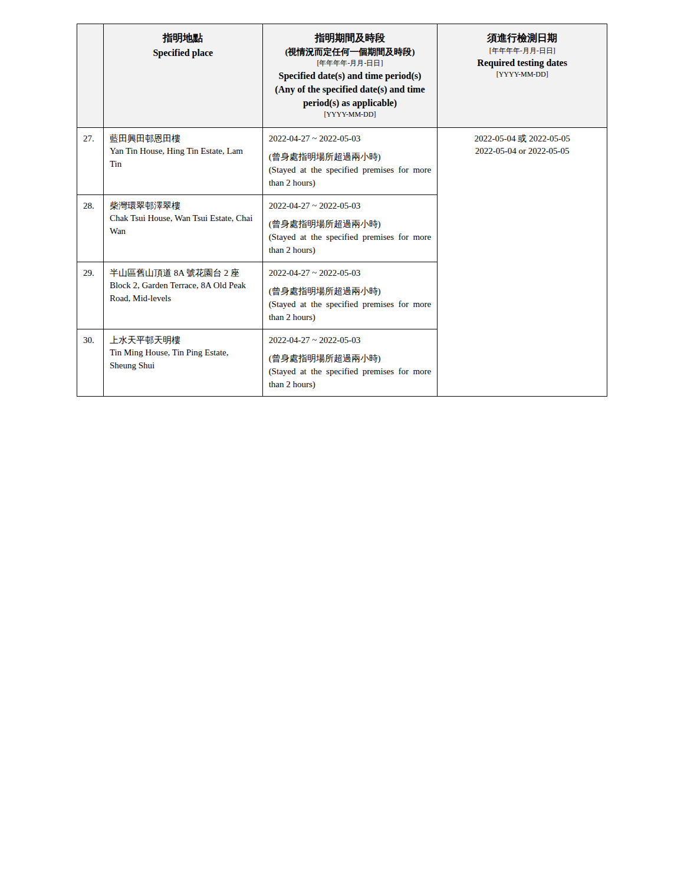| | 指明地點 Specified place | 指明期間及時段 (視情況而定任何一個期間及時段) [年年年年-月月-日日] Specified date(s) and time period(s) (Any of the specified date(s) and time period(s) as applicable) [YYYY-MM-DD] | 須進行檢測日期 [年年年年-月月-日日] Required testing dates [YYYY-MM-DD] |
| --- | --- | --- | --- |
| 27. | 藍田興田邨恩田樓 Yan Tin House, Hing Tin Estate, Lam Tin | 2022-04-27 ~ 2022-05-03 (曾身處指明場所超過兩小時) (Stayed at the specified premises for more than 2 hours) | 2022-05-04 或 2022-05-05 2022-05-04 or 2022-05-05 |
| 28. | 柴灣環翠邨澤翠樓 Chak Tsui House, Wan Tsui Estate, Chai Wan | 2022-04-27 ~ 2022-05-03 (曾身處指明場所超過兩小時) (Stayed at the specified premises for more than 2 hours) |
| 29. | 半山區舊山頂道 8A 號花園台 2 座 Block 2, Garden Terrace, 8A Old Peak Road, Mid-levels | 2022-04-27 ~ 2022-05-03 (曾身處指明場所超過兩小時) (Stayed at the specified premises for more than 2 hours) |
| 30. | 上水天平邨天明樓 Tin Ming House, Tin Ping Estate, Sheung Shui | 2022-04-27 ~ 2022-05-03 (曾身處指明場所超過兩小時) (Stayed at the specified premises for more than 2 hours) |